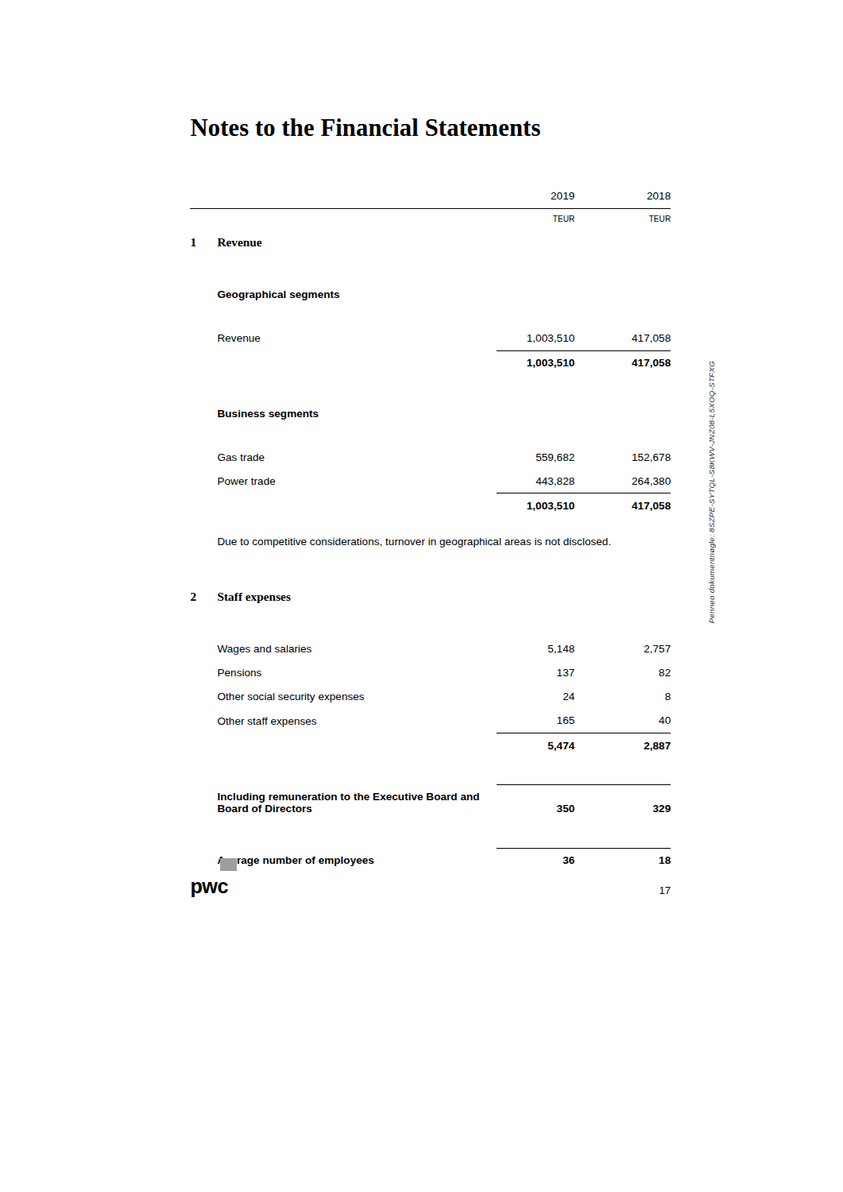Notes to the Financial Statements
| | | 2019 | 2018 |
| | | TEUR | TEUR |
| 1 | Revenue | | |
| | Geographical segments | | |
| | Revenue | 1,003,510 | 417,058 |
| | | 1,003,510 | 417,058 |
| | Business segments | | |
| | Gas trade | 559,682 | 152,678 |
| | Power trade | 443,828 | 264,380 |
| | | 1,003,510 | 417,058 |
Due to competitive considerations, turnover in geographical areas is not disclosed.
| 2 | Staff expenses | | |
| | Wages and salaries | 5,148 | 2,757 |
| | Pensions | 137 | 82 |
| | Other social security expenses | 24 | 8 |
| | Other staff expenses | 165 | 40 |
| | | 5,474 | 2,887 |
| | Including remuneration to the Executive Board and Board of Directors | 350 | 329 |
| | Average number of employees | 36 | 18 |
Penneo dokumentnøgle: 8SZPE-SYTQL-S8KWV-JNZ08-L5XOQ-STFXG
pwc
17